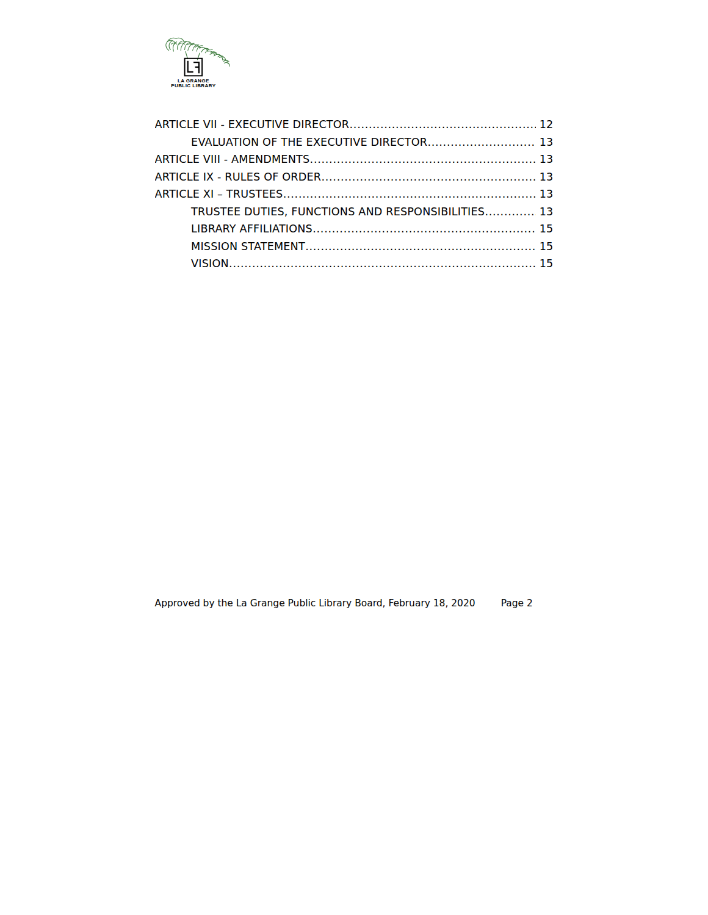LA GRANGE PUBLIC LIBRARY
ARTICLE VII - EXECUTIVE DIRECTOR .......................................................... 12
EVALUATION OF THE EXECUTIVE DIRECTOR .................................... 13
ARTICLE VIII - AMENDMENTS ....................................................................... 13
ARTICLE IX - RULES OF ORDER .................................................................... 13
ARTICLE XI – TRUSTEES .............................................................................. 13
TRUSTEE DUTIES, FUNCTIONS AND RESPONSIBILITIES ............... 13
LIBRARY AFFILIATIONS .......................................................................... 15
MISSION STATEMENT ........................................................................... 15
VISION ....................................................................................................... 15
Approved by the La Grange Public Library Board, February 18, 2020 Page 2